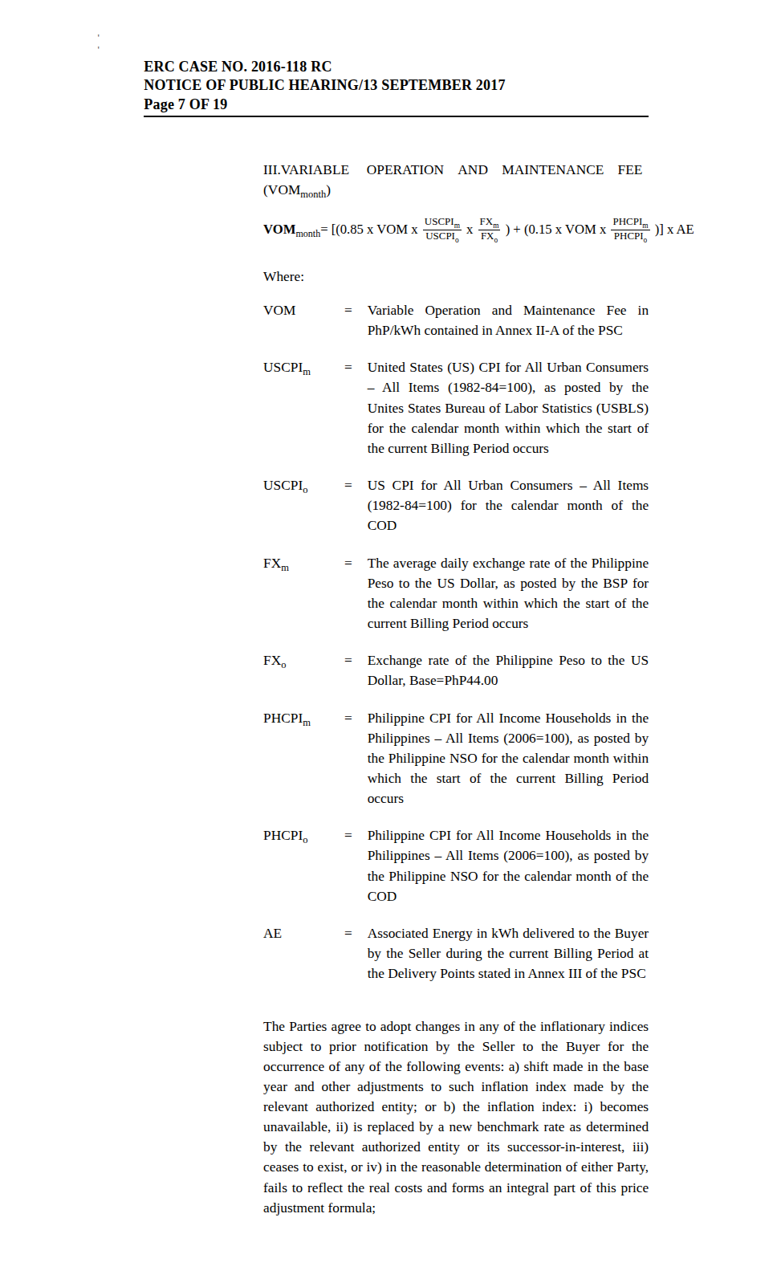'  '
ERC CASE NO. 2016-118 RC
NOTICE OF PUBLIC HEARING/13 SEPTEMBER 2017
Page 7 OF 19
III.VARIABLE OPERATION AND MAINTENANCE FEE
(VOMmonth)
VOM month= [(0.85 x VOM x USCPIm USCPIo x FXm FXo ) + (0.15 x VOM x PHCPIm PHCPIo )] x AE
Where:
| VOM | = | Variable Operation and Maintenance Fee in PhP/kWh contained in Annex II-A of the PSC |
| USCPI m | = | United States (US) CPI for All Urban Consumers – All Items (1982-84=100), as posted by the Unites States Bureau of Labor Statistics (USBLS) for the calendar month within which the start of the current Billing Period occurs |
| USCPI o | = | US CPI for All Urban Consumers – All Items (1982-84=100) for the calendar month of the COD |
| FX m | = | The average daily exchange rate of the Philippine Peso to the US Dollar, as posted by the BSP for the calendar month within which the start of the current Billing Period occurs |
| FX o | = | Exchange rate of the Philippine Peso to the US Dollar, Base=PhP44.00 |
| PHCPI m | = | Philippine CPI for All Income Households in the Philippines – All Items (2006=100), as posted by the Philippine NSO for the calendar month within which the start of the current Billing Period occurs |
| PHCPI o | = | Philippine CPI for All Income Households in the Philippines – All Items (2006=100), as posted by the Philippine NSO for the calendar month of the COD |
| AE | = | Associated Energy in kWh delivered to the Buyer by the Seller during the current Billing Period at the Delivery Points stated in Annex III of the PSC |
The Parties agree to adopt changes in any of the inflationary indices subject to prior notification by the Seller to the Buyer for the occurrence of any of the following events: a) shift made in the base year and other adjustments to such inflation index made by the relevant authorized entity; or b) the inflation index: i) becomes unavailable, ii) is replaced by a new benchmark rate as determined by the relevant authorized entity or its successor-in-interest, iii) ceases to exist, or iv) in the reasonable determination of either Party, fails to reflect the real costs and forms an integral part of this price adjustment formula;